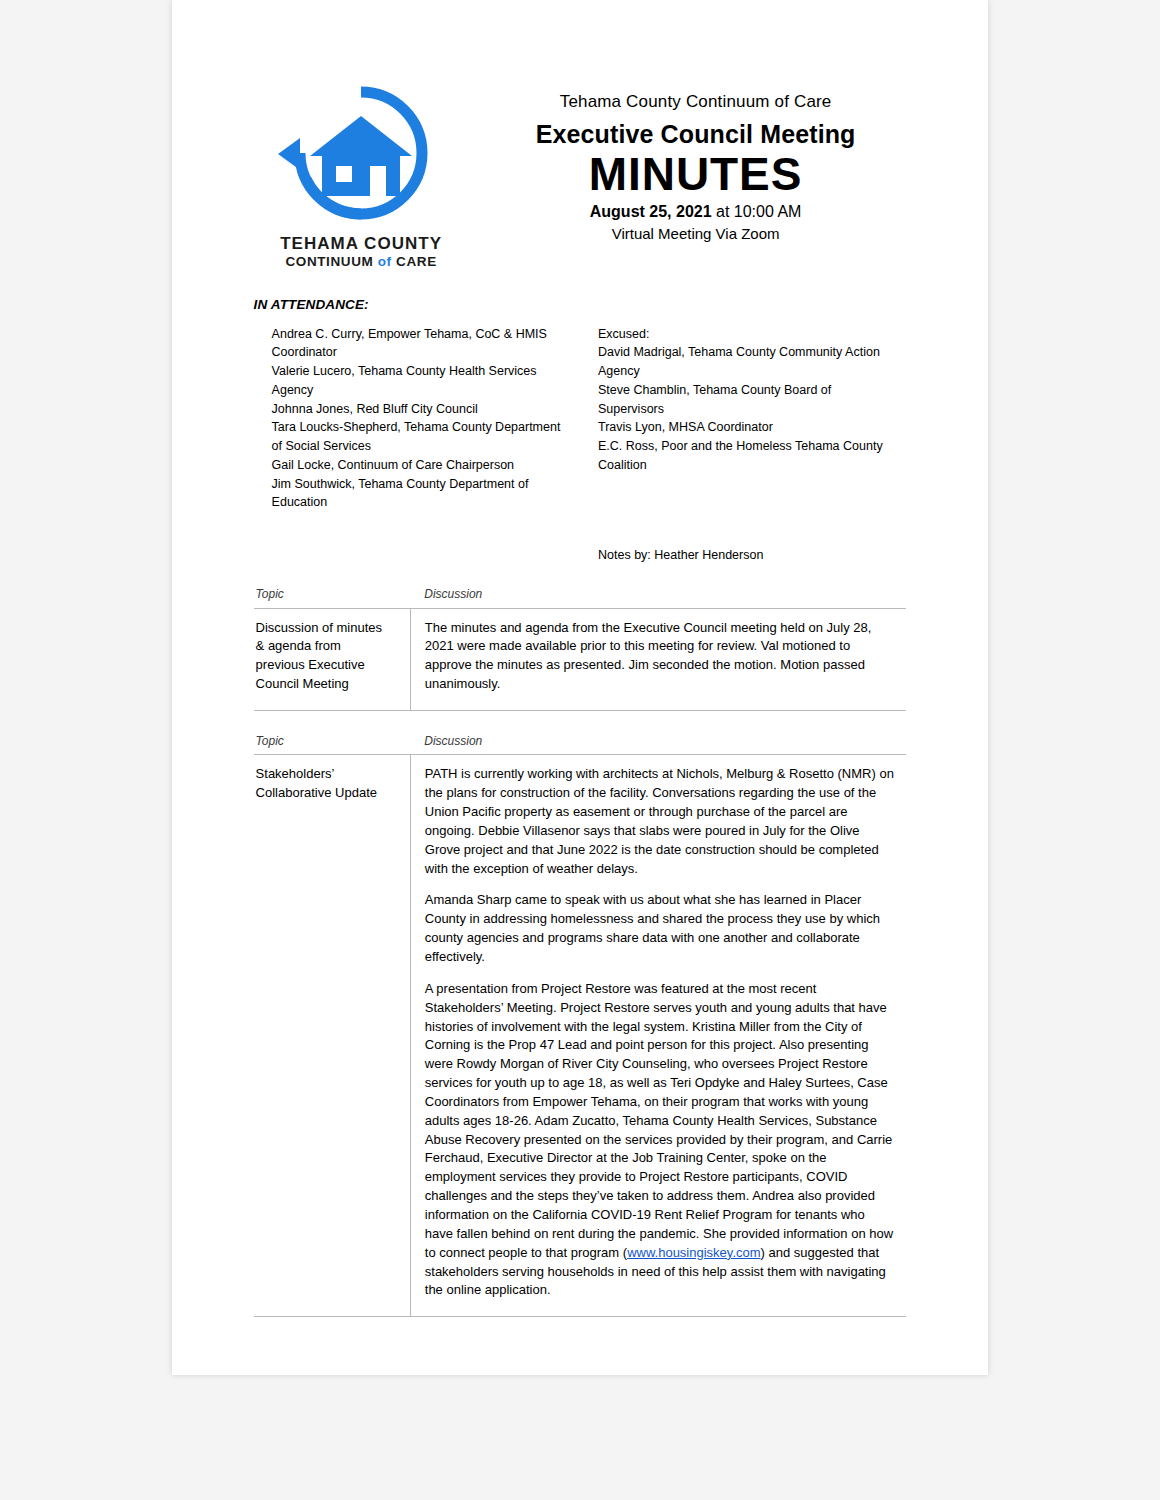TEHAMA COUNTY
CONTINUUM of CARE
Tehama County Continuum of Care
Executive Council Meeting
MINUTES
August 25, 2021 at 10:00 AM
Virtual Meeting Via Zoom
IN ATTENDANCE:
| Andrea C. Curry, Empower Tehama, CoC & HMIS Coordinator Valerie Lucero, Tehama County Health Services Agency Johnna Jones, Red Bluff City Council Tara Loucks-Shepherd, Tehama County Department of Social Services Gail Locke, Continuum of Care Chairperson Jim Southwick, Tehama County Department of Education | Excused: David Madrigal, Tehama County Community Action Agency Steve Chamblin, Tehama County Board of Supervisors Travis Lyon, MHSA Coordinator E.C. Ross, Poor and the Homeless Tehama County Coalition |
Notes by: Heather Henderson
| Topic | Discussion |
| --- | --- |
| Discussion of minutes & agenda from previous Executive Council Meeting | The minutes and agenda from the Executive Council meeting held on July 28, 2021 were made available prior to this meeting for review. Val motioned to approve the minutes as presented. Jim seconded the motion. Motion passed unanimously. |
| Topic | Discussion |
| --- | --- |
| Stakeholders’ Collaborative Update | PATH is currently working with architects at Nichols, Melburg & Rosetto (NMR) on the plans for construction of the facility. Conversations regarding the use of the Union Pacific property as easement or through purchase of the parcel are ongoing. Debbie Villasenor says that slabs were poured in July for the Olive Grove project and that June 2022 is the date construction should be completed with the exception of weather delays. Amanda Sharp came to speak with us about what she has learned in Placer County in addressing homelessness and shared the process they use by which county agencies and programs share data with one another and collaborate effectively. A presentation from Project Restore was featured at the most recent Stakeholders’ Meeting. Project Restore serves youth and young adults that have histories of involvement with the legal system. Kristina Miller from the City of Corning is the Prop 47 Lead and point person for this project. Also presenting were Rowdy Morgan of River City Counseling, who oversees Project Restore services for youth up to age 18, as well as Teri Opdyke and Haley Surtees, Case Coordinators from Empower Tehama, on their program that works with young adults ages 18-26. Adam Zucatto, Tehama County Health Services, Substance Abuse Recovery presented on the services provided by their program, and Carrie Ferchaud, Executive Director at the Job Training Center, spoke on the employment services they provide to Project Restore participants, COVID challenges and the steps they’ve taken to address them. Andrea also provided information on the California COVID-19 Rent Relief Program for tenants who have fallen behind on rent during the pandemic. She provided information on how to connect people to that program ( www.housingiskey.com ) and suggested that stakeholders serving households in need of this help assist them with navigating the online application. |